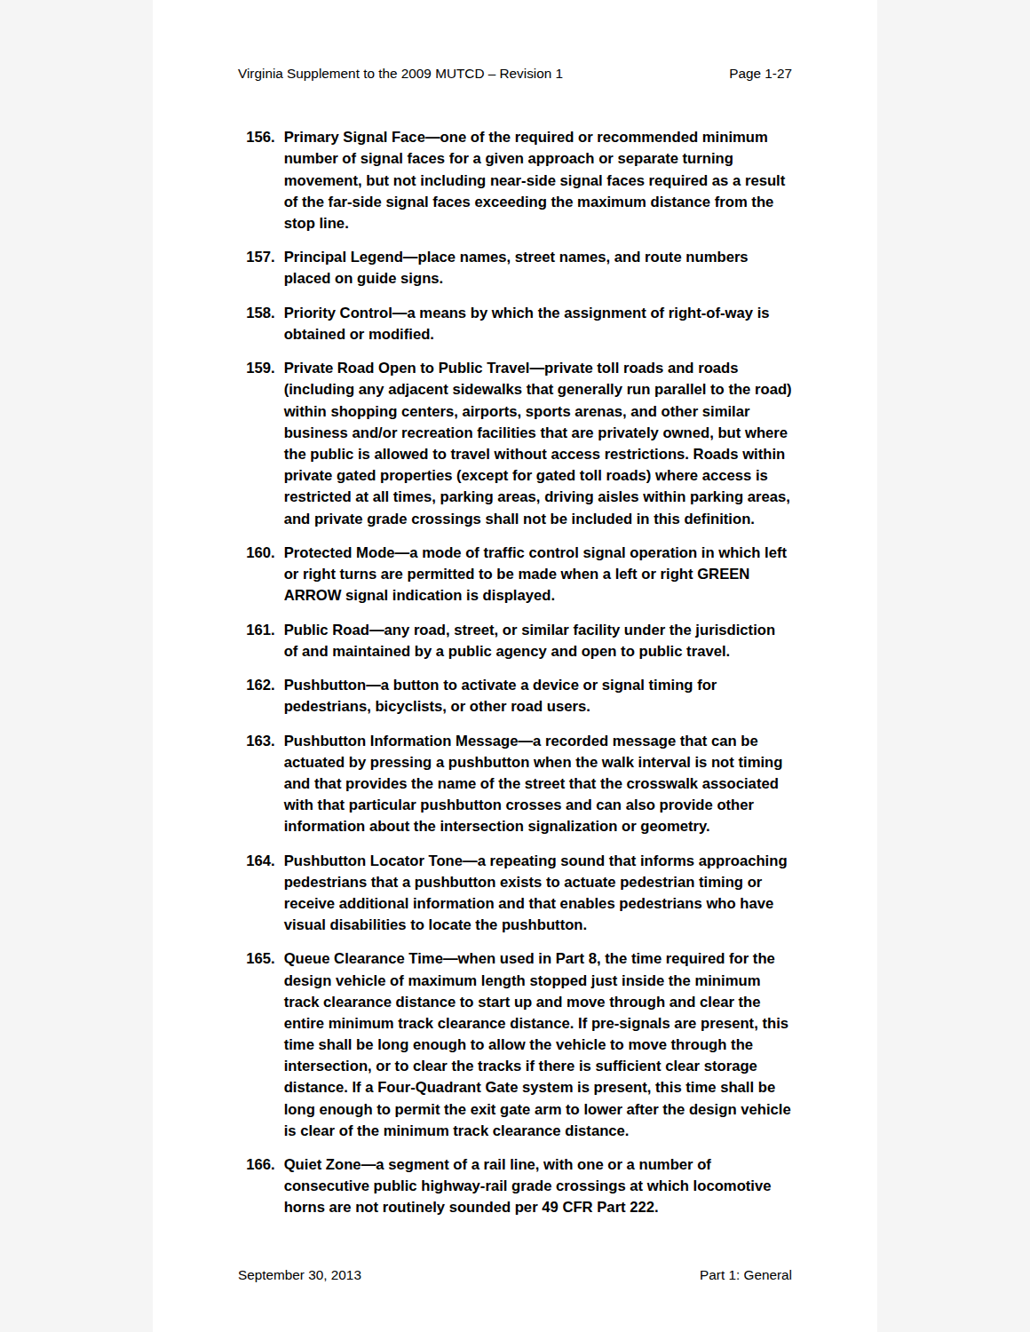Virginia Supplement to the 2009 MUTCD – Revision 1 Page 1-27
Primary Signal Face—one of the required or recommended minimum number of signal faces for a given approach or separate turning movement, but not including near-side signal faces required as a result of the far-side signal faces exceeding the maximum distance from the stop line.
Principal Legend—place names, street names, and route numbers placed on guide signs.
Priority Control—a means by which the assignment of right-of-way is obtained or modified.
Private Road Open to Public Travel—private toll roads and roads (including any adjacent sidewalks that generally run parallel to the road) within shopping centers, airports, sports arenas, and other similar business and/or recreation facilities that are privately owned, but where the public is allowed to travel without access restrictions. Roads within private gated properties (except for gated toll roads) where access is restricted at all times, parking areas, driving aisles within parking areas, and private grade crossings shall not be included in this definition.
Protected Mode—a mode of traffic control signal operation in which left or right turns are permitted to be made when a left or right GREEN ARROW signal indication is displayed.
Public Road—any road, street, or similar facility under the jurisdiction of and maintained by a public agency and open to public travel.
Pushbutton—a button to activate a device or signal timing for pedestrians, bicyclists, or other road users.
Pushbutton Information Message—a recorded message that can be actuated by pressing a pushbutton when the walk interval is not timing and that provides the name of the street that the crosswalk associated with that particular pushbutton crosses and can also provide other information about the intersection signalization or geometry.
Pushbutton Locator Tone—a repeating sound that informs approaching pedestrians that a pushbutton exists to actuate pedestrian timing or receive additional information and that enables pedestrians who have visual disabilities to locate the pushbutton.
Queue Clearance Time—when used in Part 8, the time required for the design vehicle of maximum length stopped just inside the minimum track clearance distance to start up and move through and clear the entire minimum track clearance distance. If pre-signals are present, this time shall be long enough to allow the vehicle to move through the intersection, or to clear the tracks if there is sufficient clear storage distance. If a Four-Quadrant Gate system is present, this time shall be long enough to permit the exit gate arm to lower after the design vehicle is clear of the minimum track clearance distance.
Quiet Zone—a segment of a rail line, with one or a number of consecutive public highway-rail grade crossings at which locomotive horns are not routinely sounded per 49 CFR Part 222.
September 30, 2013 Part 1: General